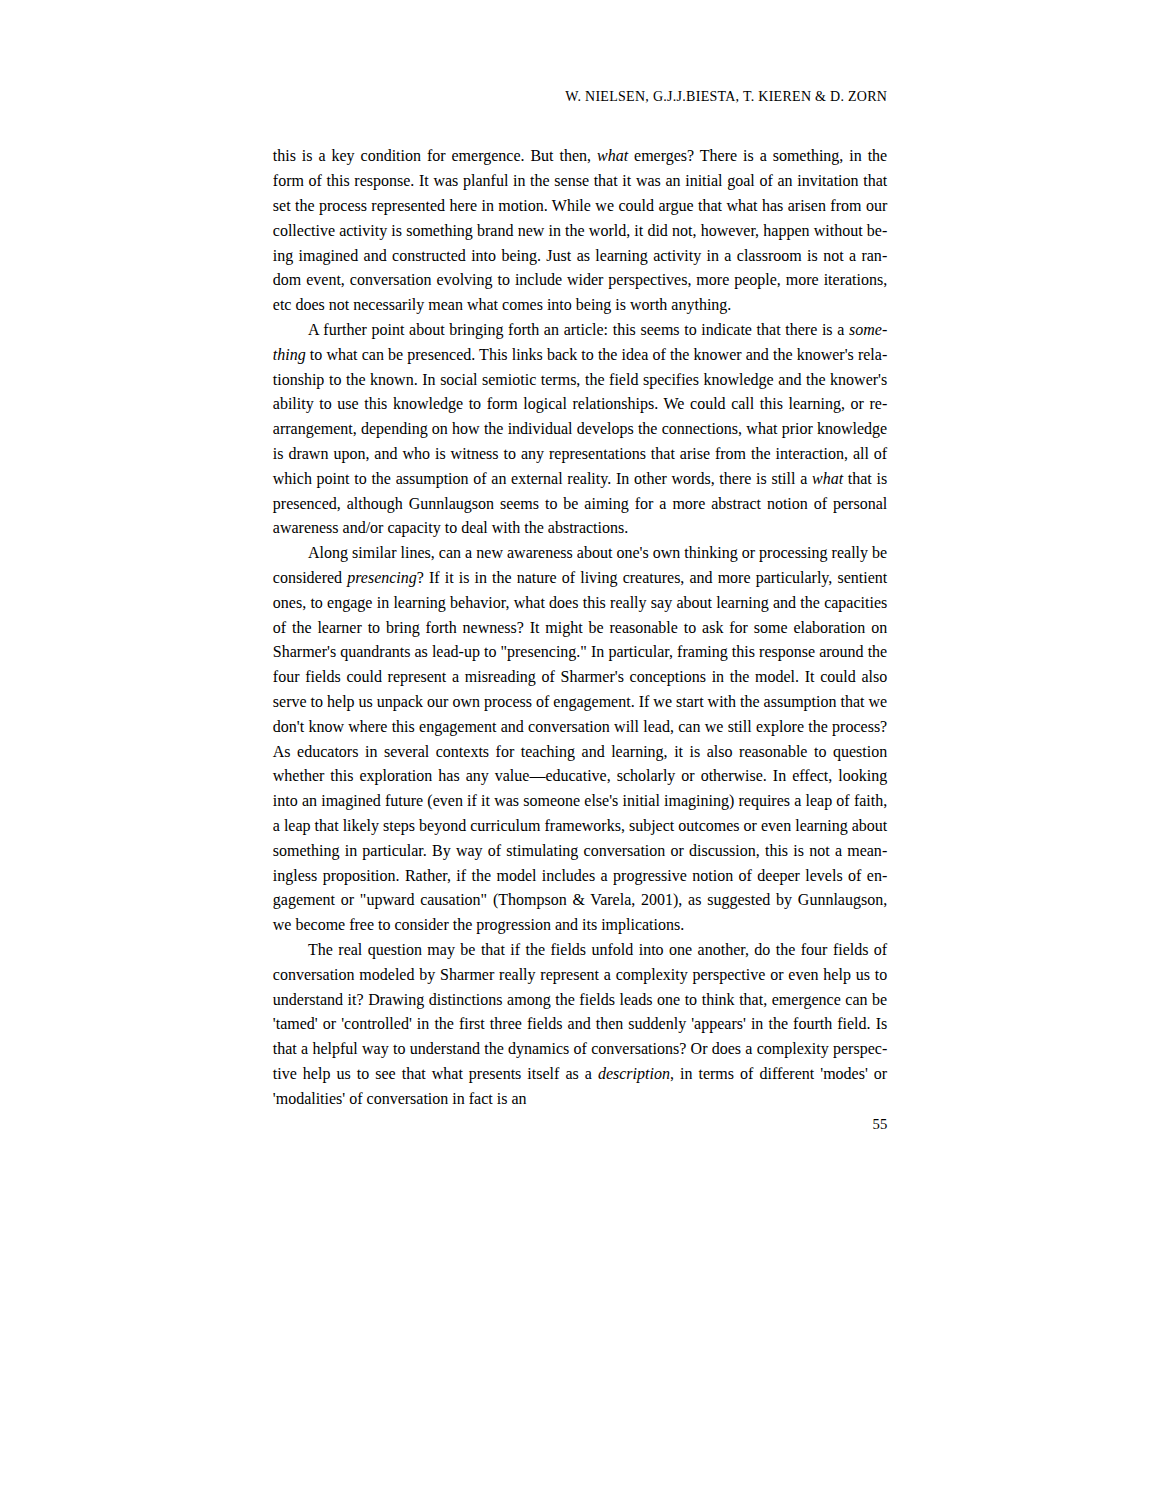W. NIELSEN, G.J.J.BIESTA, T. KIEREN & D. ZORN
this is a key condition for emergence. But then, what emerges? There is a something, in the form of this response. It was planful in the sense that it was an initial goal of an invitation that set the process represented here in motion. While we could argue that what has arisen from our collective activity is something brand new in the world, it did not, however, happen without being imagined and constructed into being. Just as learning activity in a classroom is not a random event, conversation evolving to include wider perspectives, more people, more iterations, etc does not necessarily mean what comes into being is worth anything.
A further point about bringing forth an article: this seems to indicate that there is a something to what can be presenced. This links back to the idea of the knower and the knower's relationship to the known. In social semiotic terms, the field specifies knowledge and the knower's ability to use this knowledge to form logical relationships. We could call this learning, or rearrangement, depending on how the individual develops the connections, what prior knowledge is drawn upon, and who is witness to any representations that arise from the interaction, all of which point to the assumption of an external reality. In other words, there is still a what that is presenced, although Gunnlaugson seems to be aiming for a more abstract notion of personal awareness and/or capacity to deal with the abstractions.
Along similar lines, can a new awareness about one's own thinking or processing really be considered presencing? If it is in the nature of living creatures, and more particularly, sentient ones, to engage in learning behavior, what does this really say about learning and the capacities of the learner to bring forth newness? It might be reasonable to ask for some elaboration on Sharmer's quandrants as lead-up to "presencing." In particular, framing this response around the four fields could represent a misreading of Sharmer's conceptions in the model. It could also serve to help us unpack our own process of engagement. If we start with the assumption that we don't know where this engagement and conversation will lead, can we still explore the process? As educators in several contexts for teaching and learning, it is also reasonable to question whether this exploration has any value—educative, scholarly or otherwise. In effect, looking into an imagined future (even if it was someone else's initial imagining) requires a leap of faith, a leap that likely steps beyond curriculum frameworks, subject outcomes or even learning about something in particular. By way of stimulating conversation or discussion, this is not a meaningless proposition. Rather, if the model includes a progressive notion of deeper levels of engagement or "upward causation" (Thompson & Varela, 2001), as suggested by Gunnlaugson, we become free to consider the progression and its implications.
The real question may be that if the fields unfold into one another, do the four fields of conversation modeled by Sharmer really represent a complexity perspective or even help us to understand it? Drawing distinctions among the fields leads one to think that, emergence can be 'tamed' or 'controlled' in the first three fields and then suddenly 'appears' in the fourth field. Is that a helpful way to understand the dynamics of conversations? Or does a complexity perspective help us to see that what presents itself as a description, in terms of different 'modes' or 'modalities' of conversation in fact is an
55